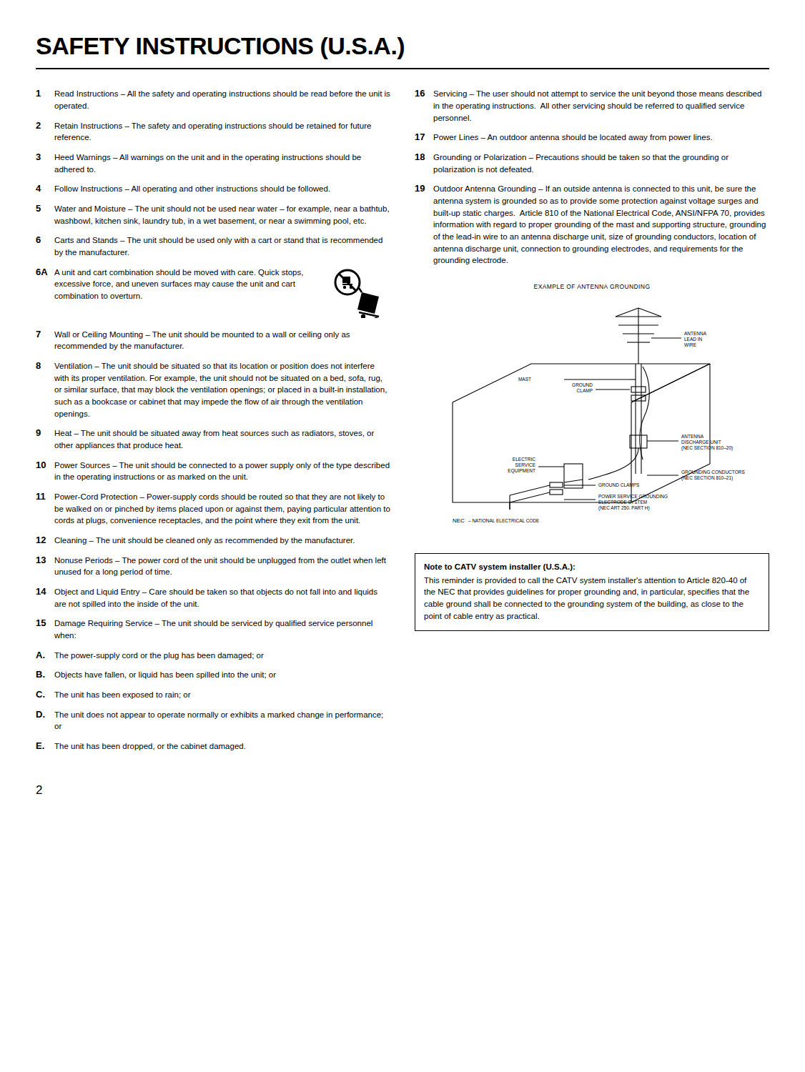SAFETY INSTRUCTIONS (U.S.A.)
1 Read Instructions – All the safety and operating instructions should be read before the unit is operated.
2 Retain Instructions – The safety and operating instructions should be retained for future reference.
3 Heed Warnings – All warnings on the unit and in the operating instructions should be adhered to.
4 Follow Instructions – All operating and other instructions should be followed.
5 Water and Moisture – The unit should not be used near water – for example, near a bathtub, washbowl, kitchen sink, laundry tub, in a wet basement, or near a swimming pool, etc.
6 Carts and Stands – The unit should be used only with a cart or stand that is recommended by the manufacturer.
6A A unit and cart combination should be moved with care. Quick stops, excessive force, and uneven surfaces may cause the unit and cart combination to overturn.
7 Wall or Ceiling Mounting – The unit should be mounted to a wall or ceiling only as recommended by the manufacturer.
8 Ventilation – The unit should be situated so that its location or position does not interfere with its proper ventilation. For example, the unit should not be situated on a bed, sofa, rug, or similar surface, that may block the ventilation openings; or placed in a built-in installation, such as a bookcase or cabinet that may impede the flow of air through the ventilation openings.
9 Heat – The unit should be situated away from heat sources such as radiators, stoves, or other appliances that produce heat.
10 Power Sources – The unit should be connected to a power supply only of the type described in the operating instructions or as marked on the unit.
11 Power-Cord Protection – Power-supply cords should be routed so that they are not likely to be walked on or pinched by items placed upon or against them, paying particular attention to cords at plugs, convenience receptacles, and the point where they exit from the unit.
12 Cleaning – The unit should be cleaned only as recommended by the manufacturer.
13 Nonuse Periods – The power cord of the unit should be unplugged from the outlet when left unused for a long period of time.
14 Object and Liquid Entry – Care should be taken so that objects do not fall into and liquids are not spilled into the inside of the unit.
15 Damage Requiring Service – The unit should be serviced by qualified service personnel when:
A. The power-supply cord or the plug has been damaged; or
B. Objects have fallen, or liquid has been spilled into the unit; or
C. The unit has been exposed to rain; or
D. The unit does not appear to operate normally or exhibits a marked change in performance; or
E. The unit has been dropped, or the cabinet damaged.
16 Servicing – The user should not attempt to service the unit beyond those means described in the operating instructions. All other servicing should be referred to qualified service personnel.
17 Power Lines – An outdoor antenna should be located away from power lines.
18 Grounding or Polarization – Precautions should be taken so that the grounding or polarization is not defeated.
19 Outdoor Antenna Grounding – If an outside antenna is connected to this unit, be sure the antenna system is grounded so as to provide some protection against voltage surges and built-up static charges. Article 810 of the National Electrical Code, ANSI/NFPA 70, provides information with regard to proper grounding of the mast and supporting structure, grounding of the lead-in wire to an antenna discharge unit, size of grounding conductors, location of antenna discharge unit, connection to grounding electrodes, and requirements for the grounding electrode.
EXAMPLE OF ANTENNA GROUNDING
MAST ANTENNA LEAD IN WIRE GROUND CLAMP ANTENNA DISCHARGE UNIT (NEC SECTION 810–20) ELECTRIC SERVICE EQUIPMENT GROUNDING CONDUCTORS (NEC SECTION 810–21) GROUND CLAMPS POWER SERVICE GROUNDING ELECTRODE SYSTEM (NEC ART 250. PART H) NEC – NATIONAL ELECTRICAL CODE
Note to CATV system installer (U.S.A.):
This reminder is provided to call the CATV system installer's attention to Article 820-40 of the NEC that provides guidelines for proper grounding and, in particular, specifies that the cable ground shall be connected to the grounding system of the building, as close to the point of cable entry as practical.
2